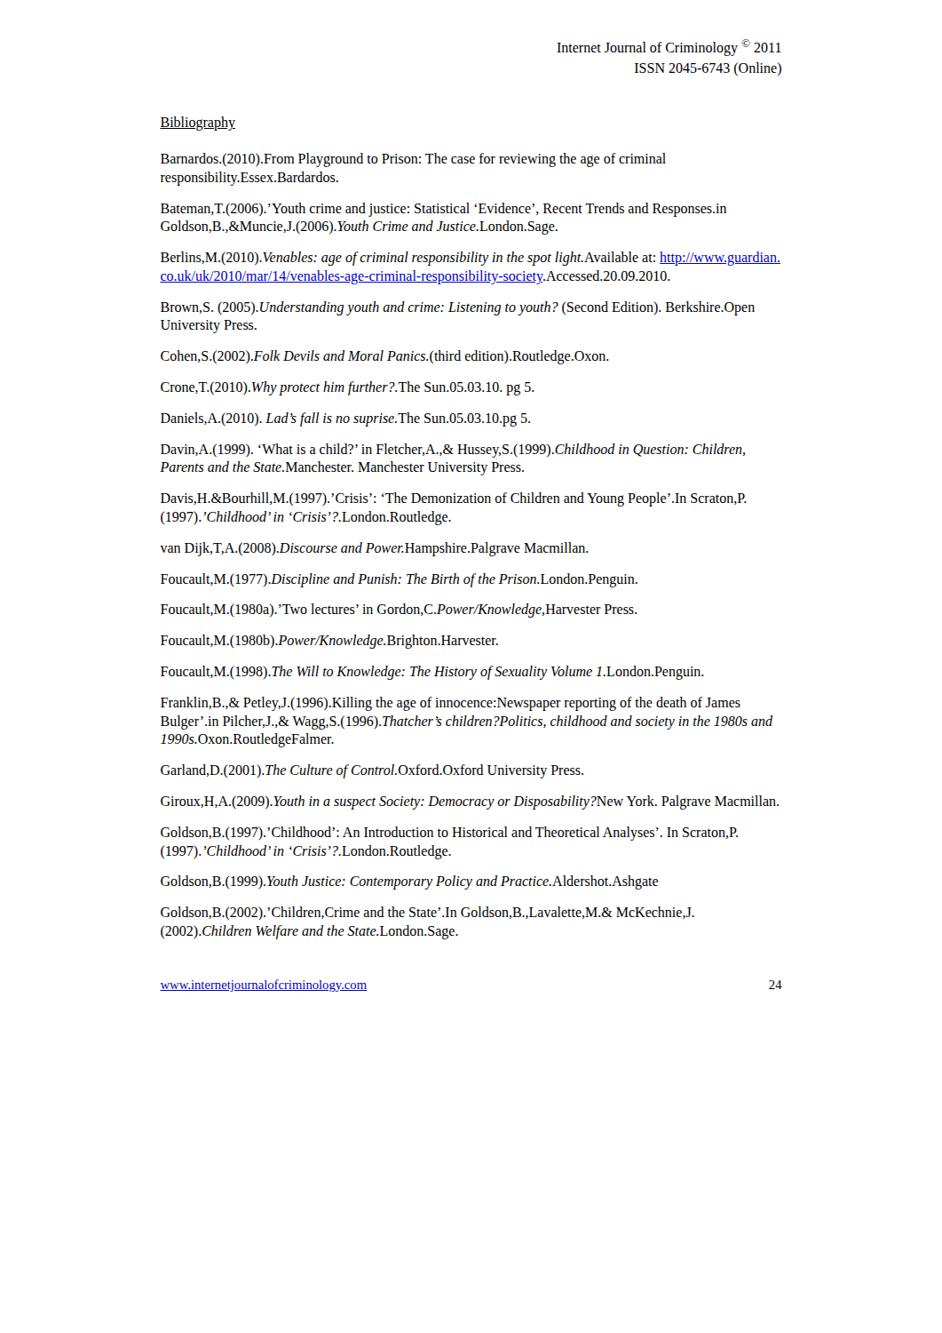Internet Journal of Criminology © 2011
ISSN 2045-6743 (Online)
Bibliography
Barnardos.(2010).From Playground to Prison: The case for reviewing the age of criminal responsibility.Essex.Bardardos.
Bateman,T.(2006).’Youth crime and justice: Statistical ‘Evidence’, Recent Trends and Responses.in Goldson,B.,&Muncie,J.(2006).Youth Crime and Justice. London.Sage.
Berlins,M.(2010).Venables: age of criminal responsibility in the spot light. Available at: http://www.guardian.co.uk/uk/2010/mar/14/venables-age-criminal-responsibility-society.Accessed.20.09.2010.
Brown,S. (2005).Understanding youth and crime: Listening to youth? (Second Edition). Berkshire.Open University Press.
Cohen,S.(2002).Folk Devils and Moral Panics.(third edition).Routledge.Oxon.
Crone,T.(2010).Why protect him further?. The Sun.05.03.10. pg 5.
Daniels,A.(2010). Lad’s fall is no suprise. The Sun.05.03.10.pg 5.
Davin,A.(1999). ‘What is a child?’ in Fletcher,A.,& Hussey,S.(1999).Childhood in Question: Children, Parents and the State. Manchester. Manchester University Press.
Davis,H.&Bourhill,M.(1997).’Crisis’: ‘The Demonization of Children and Young People’.In Scraton,P.(1997).’Childhood’ in ‘Crisis’?. London.Routledge.
van Dijk,T,A.(2008).Discourse and Power. Hampshire.Palgrave Macmillan.
Foucault,M.(1977).Discipline and Punish: The Birth of the Prison. London.Penguin.
Foucault,M.(1980a).’Two lectures’ in Gordon,C.Power/Knowledge, Harvester Press.
Foucault,M.(1980b).Power/Knowledge. Brighton.Harvester.
Foucault,M.(1998).The Will to Knowledge: The History of Sexuality Volume 1. London.Penguin.
Franklin,B.,& Petley,J.(1996).Killing the age of innocence:Newspaper reporting of the death of James Bulger’.in Pilcher,J.,& Wagg,S.(1996).Thatcher’s children?Politics, childhood and society in the 1980s and 1990s. Oxon.RoutledgeFalmer.
Garland,D.(2001).The Culture of Control. Oxford.Oxford University Press.
Giroux,H,A.(2009).Youth in a suspect Society: Democracy or Disposability?New York. Palgrave Macmillan.
Goldson,B.(1997).’Childhood’: An Introduction to Historical and Theoretical Analyses’. In Scraton,P.(1997).’Childhood’ in ‘Crisis’?. London.Routledge.
Goldson,B.(1999).Youth Justice: Contemporary Policy and Practice. Aldershot.Ashgate
Goldson,B.(2002).’Children,Crime and the State’.In Goldson,B.,Lavalette,M.& McKechnie,J.(2002).Children Welfare and the State. London.Sage.
www.internetjournalofcriminology.com 24